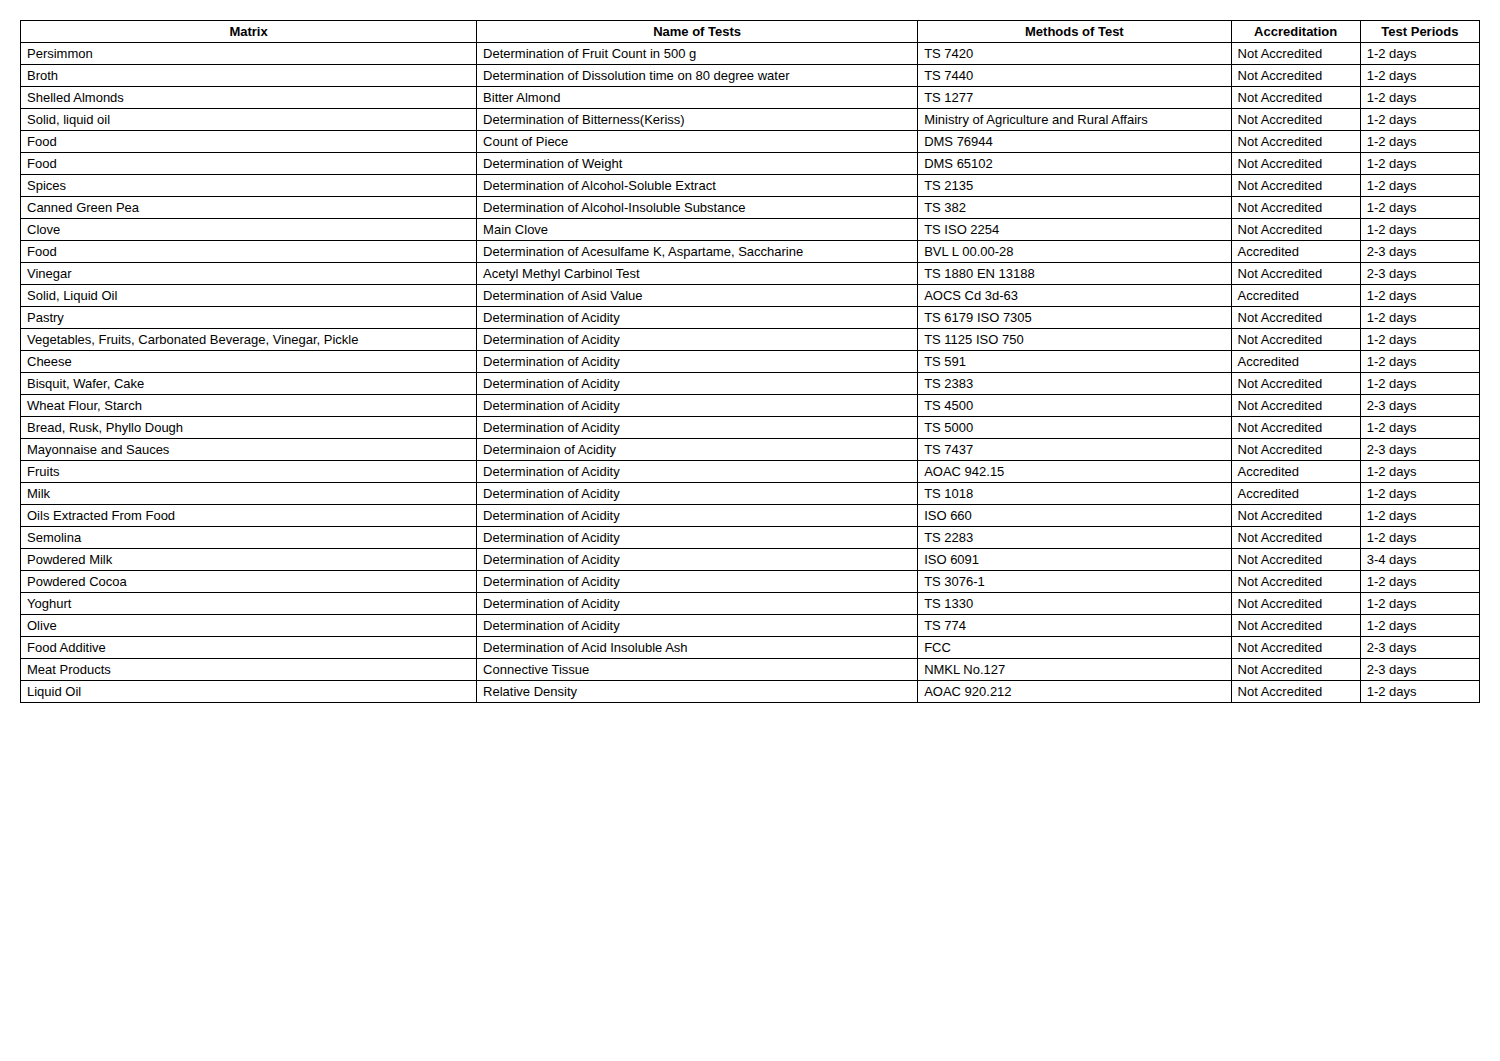| Matrix | Name of Tests | Methods of Test | Accreditation | Test Periods |
| --- | --- | --- | --- | --- |
| Persimmon | Determination of Fruit Count in 500 g | TS 7420 | Not Accredited | 1-2 days |
| Broth | Determination of Dissolution time on 80 degree water | TS 7440 | Not Accredited | 1-2 days |
| Shelled Almonds | Bitter Almond | TS 1277 | Not Accredited | 1-2 days |
| Solid, liquid oil | Determination of Bitterness(Keriss) | Ministry of Agriculture and Rural Affairs | Not Accredited | 1-2 days |
| Food | Count of Piece | DMS 76944 | Not Accredited | 1-2 days |
| Food | Determination of Weight | DMS 65102 | Not Accredited | 1-2 days |
| Spices | Determination of Alcohol-Soluble Extract | TS 2135 | Not Accredited | 1-2 days |
| Canned Green Pea | Determination of Alcohol-Insoluble Substance | TS 382 | Not Accredited | 1-2 days |
| Clove | Main Clove | TS ISO 2254 | Not Accredited | 1-2 days |
| Food | Determination of Acesulfame K, Aspartame, Saccharine | BVL L 00.00-28 | Accredited | 2-3 days |
| Vinegar | Acetyl Methyl Carbinol Test | TS 1880 EN 13188 | Not Accredited | 2-3 days |
| Solid, Liquid Oil | Determination of Asid Value | AOCS Cd 3d-63 | Accredited | 1-2 days |
| Pastry | Determination of Acidity | TS 6179 ISO 7305 | Not Accredited | 1-2 days |
| Vegetables, Fruits, Carbonated Beverage, Vinegar, Pickle | Determination of Acidity | TS 1125 ISO 750 | Not Accredited | 1-2 days |
| Cheese | Determination of Acidity | TS 591 | Accredited | 1-2 days |
| Bisquit, Wafer, Cake | Determination of Acidity | TS 2383 | Not Accredited | 1-2 days |
| Wheat Flour, Starch | Determination of Acidity | TS 4500 | Not Accredited | 2-3 days |
| Bread, Rusk, Phyllo Dough | Determination of Acidity | TS 5000 | Not Accredited | 1-2 days |
| Mayonnaise and Sauces | Determinaion of Acidity | TS 7437 | Not Accredited | 2-3 days |
| Fruits | Determination of Acidity | AOAC 942.15 | Accredited | 1-2 days |
| Milk | Determination of Acidity | TS 1018 | Accredited | 1-2 days |
| Oils Extracted From Food | Determination of Acidity | ISO 660 | Not Accredited | 1-2 days |
| Semolina | Determination of Acidity | TS 2283 | Not Accredited | 1-2 days |
| Powdered Milk | Determination of Acidity | ISO 6091 | Not Accredited | 3-4 days |
| Powdered Cocoa | Determination of Acidity | TS 3076-1 | Not Accredited | 1-2 days |
| Yoghurt | Determination of Acidity | TS 1330 | Not Accredited | 1-2 days |
| Olive | Determination of Acidity | TS 774 | Not Accredited | 1-2 days |
| Food Additive | Determination of Acid Insoluble Ash | FCC | Not Accredited | 2-3 days |
| Meat Products | Connective Tissue | NMKL No.127 | Not Accredited | 2-3 days |
| Liquid Oil | Relative Density | AOAC 920.212 | Not Accredited | 1-2 days |